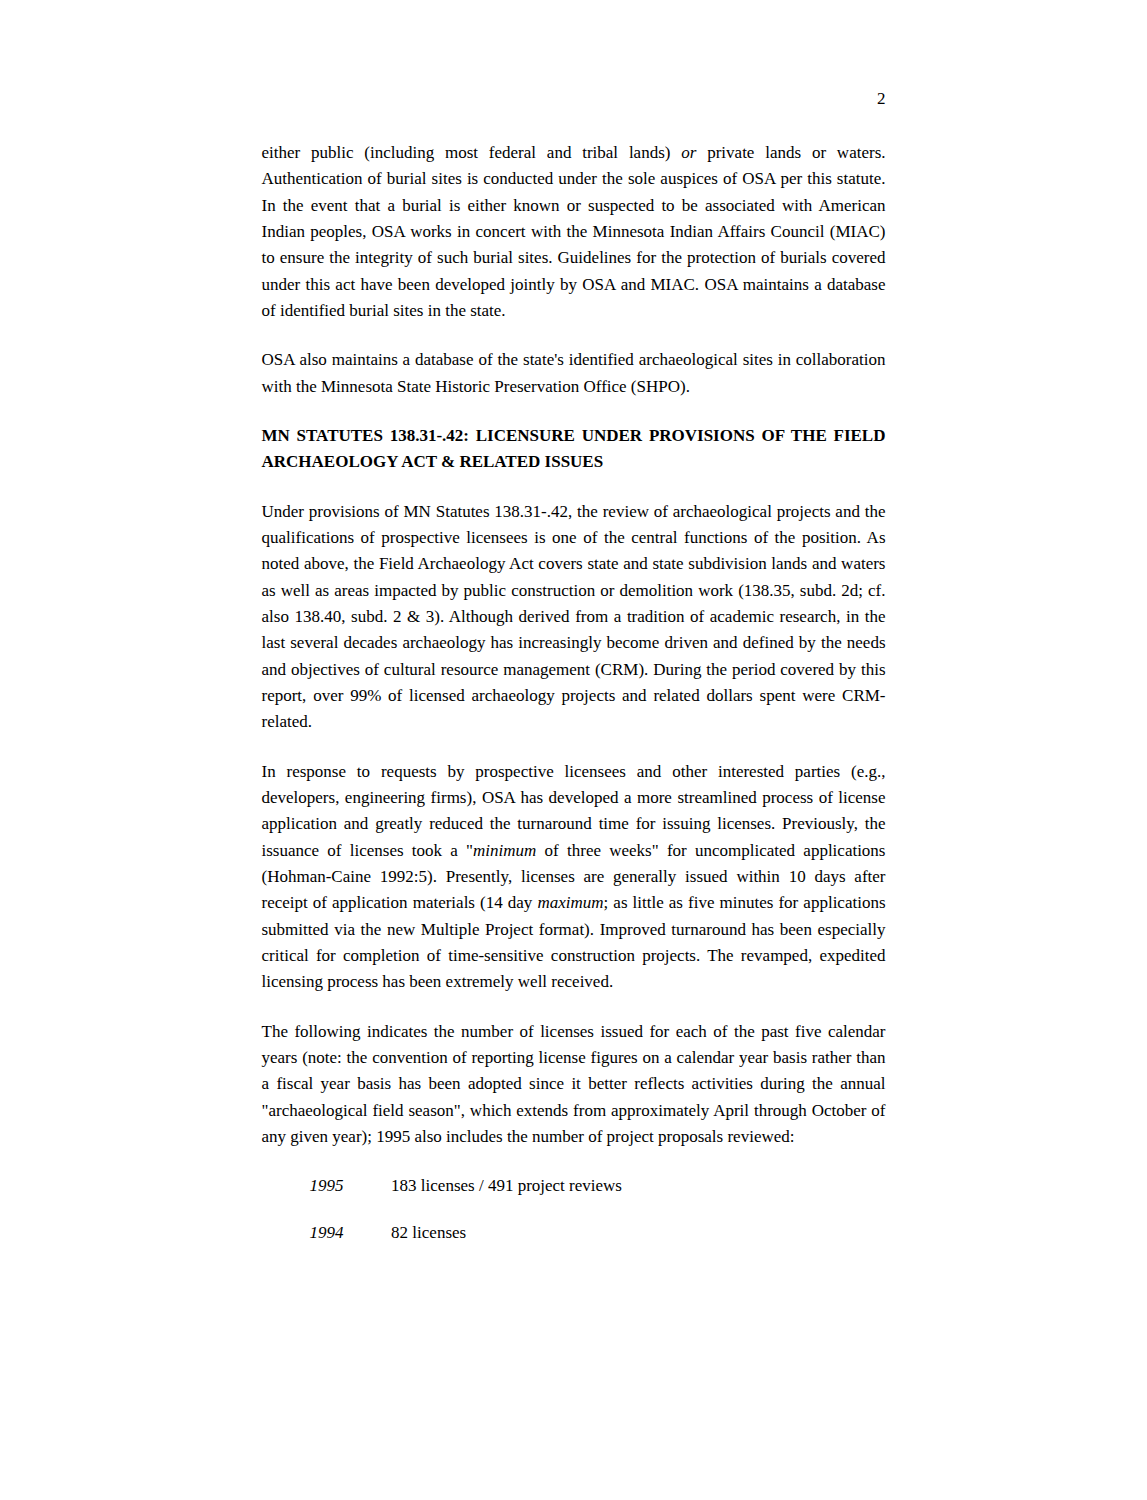2
either public (including most federal and tribal lands) or private lands or waters. Authentication of burial sites is conducted under the sole auspices of OSA per this statute. In the event that a burial is either known or suspected to be associated with American Indian peoples, OSA works in concert with the Minnesota Indian Affairs Council (MIAC) to ensure the integrity of such burial sites. Guidelines for the protection of burials covered under this act have been developed jointly by OSA and MIAC. OSA maintains a database of identified burial sites in the state.
OSA also maintains a database of the state's identified archaeological sites in collaboration with the Minnesota State Historic Preservation Office (SHPO).
MN Statutes 138.31-.42: Licensure Under Provisions of the Field Archaeology Act & Related Issues
Under provisions of MN Statutes 138.31-.42, the review of archaeological projects and the qualifications of prospective licensees is one of the central functions of the position. As noted above, the Field Archaeology Act covers state and state subdivision lands and waters as well as areas impacted by public construction or demolition work (138.35, subd. 2d; cf. also 138.40, subd. 2 & 3). Although derived from a tradition of academic research, in the last several decades archaeology has increasingly become driven and defined by the needs and objectives of cultural resource management (CRM). During the period covered by this report, over 99% of licensed archaeology projects and related dollars spent were CRM-related.
In response to requests by prospective licensees and other interested parties (e.g., developers, engineering firms), OSA has developed a more streamlined process of license application and greatly reduced the turnaround time for issuing licenses. Previously, the issuance of licenses took a "minimum of three weeks" for uncomplicated applications (Hohman-Caine 1992:5). Presently, licenses are generally issued within 10 days after receipt of application materials (14 day maximum; as little as five minutes for applications submitted via the new Multiple Project format). Improved turnaround has been especially critical for completion of time-sensitive construction projects. The revamped, expedited licensing process has been extremely well received.
The following indicates the number of licenses issued for each of the past five calendar years (note: the convention of reporting license figures on a calendar year basis rather than a fiscal year basis has been adopted since it better reflects activities during the annual "archaeological field season", which extends from approximately April through October of any given year); 1995 also includes the number of project proposals reviewed:
1995183 licenses / 491 project reviews
199482 licenses